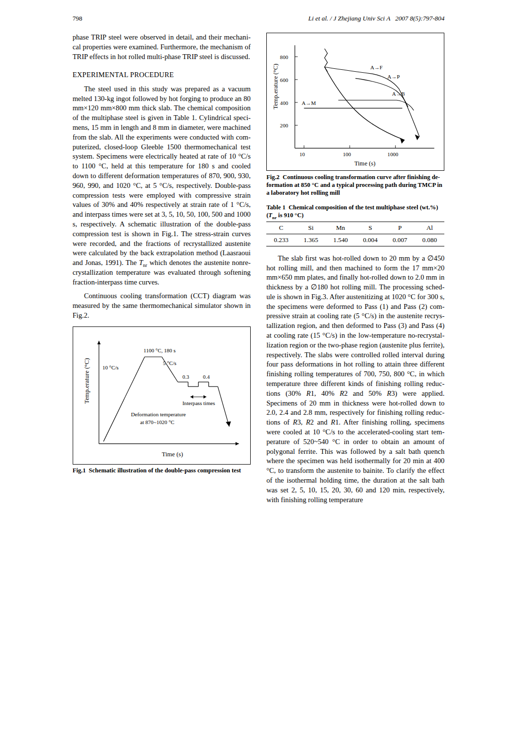798 Li et al. / J Zhejiang Univ Sci A 2007 8(5):797-804
phase TRIP steel were observed in detail, and their mechanical properties were examined. Furthermore, the mechanism of TRIP effects in hot rolled multi-phase TRIP steel is discussed.
Experimental procedure
The steel used in this study was prepared as a vacuum melted 130-kg ingot followed by hot forging to produce an 80 mm×120 mm×800 mm thick slab. The chemical composition of the multiphase steel is given in Table 1. Cylindrical specimens, 15 mm in length and 8 mm in diameter, were machined from the slab. All the experiments were conducted with computerized, closed-loop Gleeble 1500 thermomechanical test system. Specimens were electrically heated at rate of 10 °C/s to 1100 °C, held at this temperature for 180 s and cooled down to different deformation temperatures of 870, 900, 930, 960, 990, and 1020 °C, at 5 °C/s, respectively. Double-pass compression tests were employed with compressive strain values of 30% and 40% respectively at strain rate of 1 °C/s, and interpass times were set at 3, 5, 10, 50, 100, 500 and 1000 s, respectively. A schematic illustration of the double-pass compression test is shown in Fig.1. The stress-strain curves were recorded, and the fractions of recrystallized austenite were calculated by the back extrapolation method (Laasraoui and Jonas, 1991). The Tnr which denotes the austenite nonrecrystallization temperature was evaluated through softening fraction-interpass time curves.
Continuous cooling transformation (CCT) diagram was measured by the same thermomechanical simulator shown in Fig.2.
1100 °C, 180 s 5 °C/s 10 °C/s 0.3 0.4 Interpass times Deformation temperature at 870~1020 °C Time (s) Temp.erature (°C)
Fig.1 Schematic illustration of the double-pass compression test
800 600 400 200 10 100 1000 A→F A→P A→B A→M Time (s) Temp.erature (°C)
Fig.2 Continuous cooling transformation curve after finishing deformation at 850 °C and a typical processing path during TMCP in a laboratory hot rolling mill
Table 1 Chemical composition of the test multiphase steel (wt.%) ( T nr is 910 °C)
| C | Si | Mn | S | P | Al |
| --- | --- | --- | --- | --- | --- |
| 0.233 | 1.365 | 1.540 | 0.004 | 0.007 | 0.080 |
The slab first was hot-rolled down to 20 mm by a ∅450 hot rolling mill, and then machined to form the 17 mm×20 mm×650 mm plates, and finally hot-rolled down to 2.0 mm in thickness by a ∅180 hot rolling mill. The processing schedule is shown in Fig.3. After austenitizing at 1020 °C for 300 s, the specimens were deformed to Pass (1) and Pass (2) compressive strain at cooling rate (5 °C/s) in the austenite recrystallization region, and then deformed to Pass (3) and Pass (4) at cooling rate (15 °C/s) in the low-temperature no-recrystallization region or the two-phase region (austenite plus ferrite), respectively. The slabs were controlled rolled interval during four pass deformations in hot rolling to attain three different finishing rolling temperatures of 700, 750, 800 °C, in which temperature three different kinds of finishing rolling reductions (30% R1, 40% R2 and 50% R3) were applied. Specimens of 20 mm in thickness were hot-rolled down to 2.0, 2.4 and 2.8 mm, respectively for finishing rolling reductions of R3, R2 and R1. After finishing rolling, specimens were cooled at 10 °C/s to the accelerated-cooling start temperature of 520~540 °C in order to obtain an amount of polygonal ferrite. This was followed by a salt bath quench where the specimen was held isothermally for 20 min at 400 °C, to transform the austenite to bainite. To clarify the effect of the isothermal holding time, the duration at the salt bath was set 2, 5, 10, 15, 20, 30, 60 and 120 min, respectively, with finishing rolling temperature